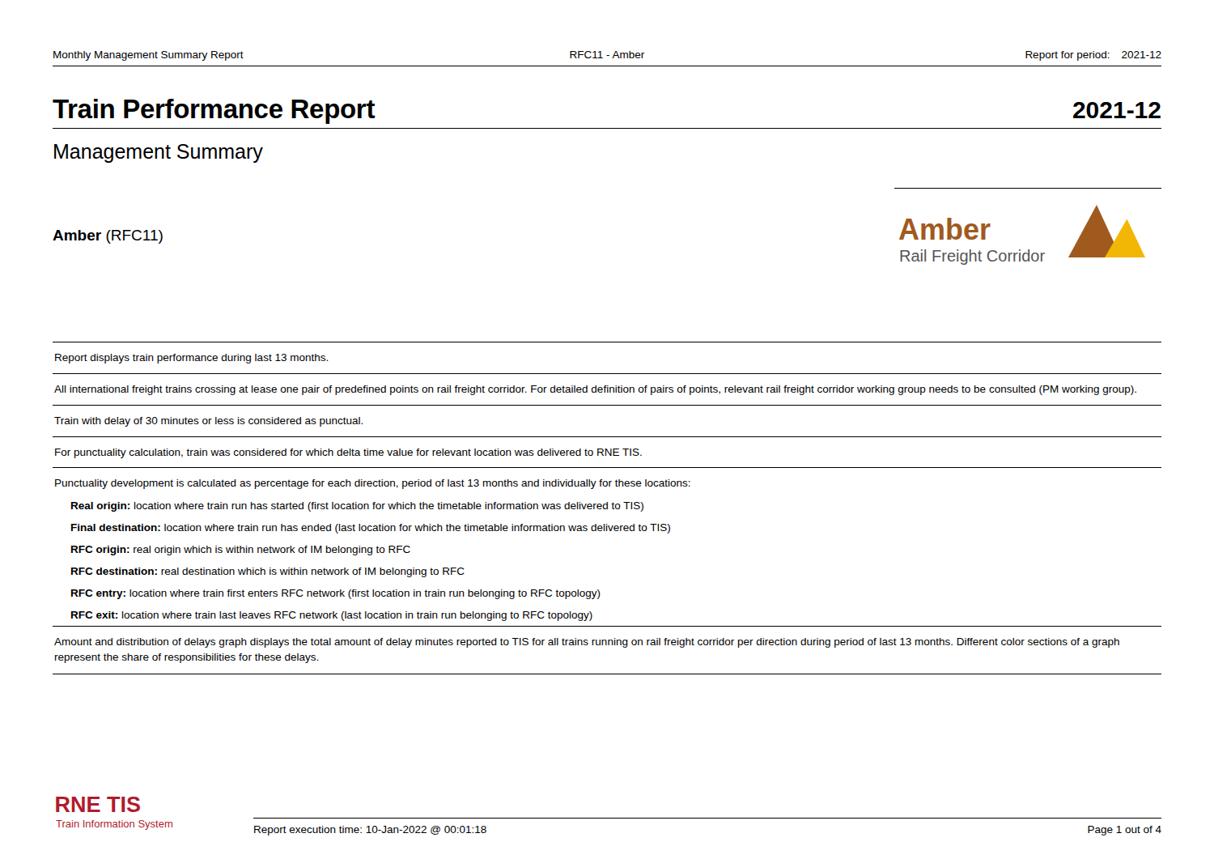Monthly Management Summary Report
RFC11 - Amber
Report for period: 2021-12
Train Performance Report
2021-12
Management Summary
Amber (RFC11)
Report displays train performance during last 13 months.
All international freight trains crossing at lease one pair of predefined points on rail freight corridor. For detailed definition of pairs of points, relevant rail freight corridor working group needs to be consulted (PM working group).
Train with delay of 30 minutes or less is considered as punctual.
For punctuality calculation, train was considered for which delta time value for relevant location was delivered to RNE TIS.
Punctuality development is calculated as percentage for each direction, period of last 13 months and individually for these locations:
Real origin: location where train run has started (first location for which the timetable information was delivered to TIS)
Final destination: location where train run has ended (last location for which the timetable information was delivered to TIS)
RFC origin: real origin which is within network of IM belonging to RFC
RFC destination: real destination which is within network of IM belonging to RFC
RFC entry: location where train first enters RFC network (first location in train run belonging to RFC topology)
RFC exit: location where train last leaves RFC network (last location in train run belonging to RFC topology)
Amount and distribution of delays graph displays the total amount of delay minutes reported to TIS for all trains running on rail freight corridor per direction during period of last 13 months. Different color sections of a graph represent the share of responsibilities for these delays.
Report execution time: 10-Jan-2022 @ 00:01:18
Page 1 out of 4